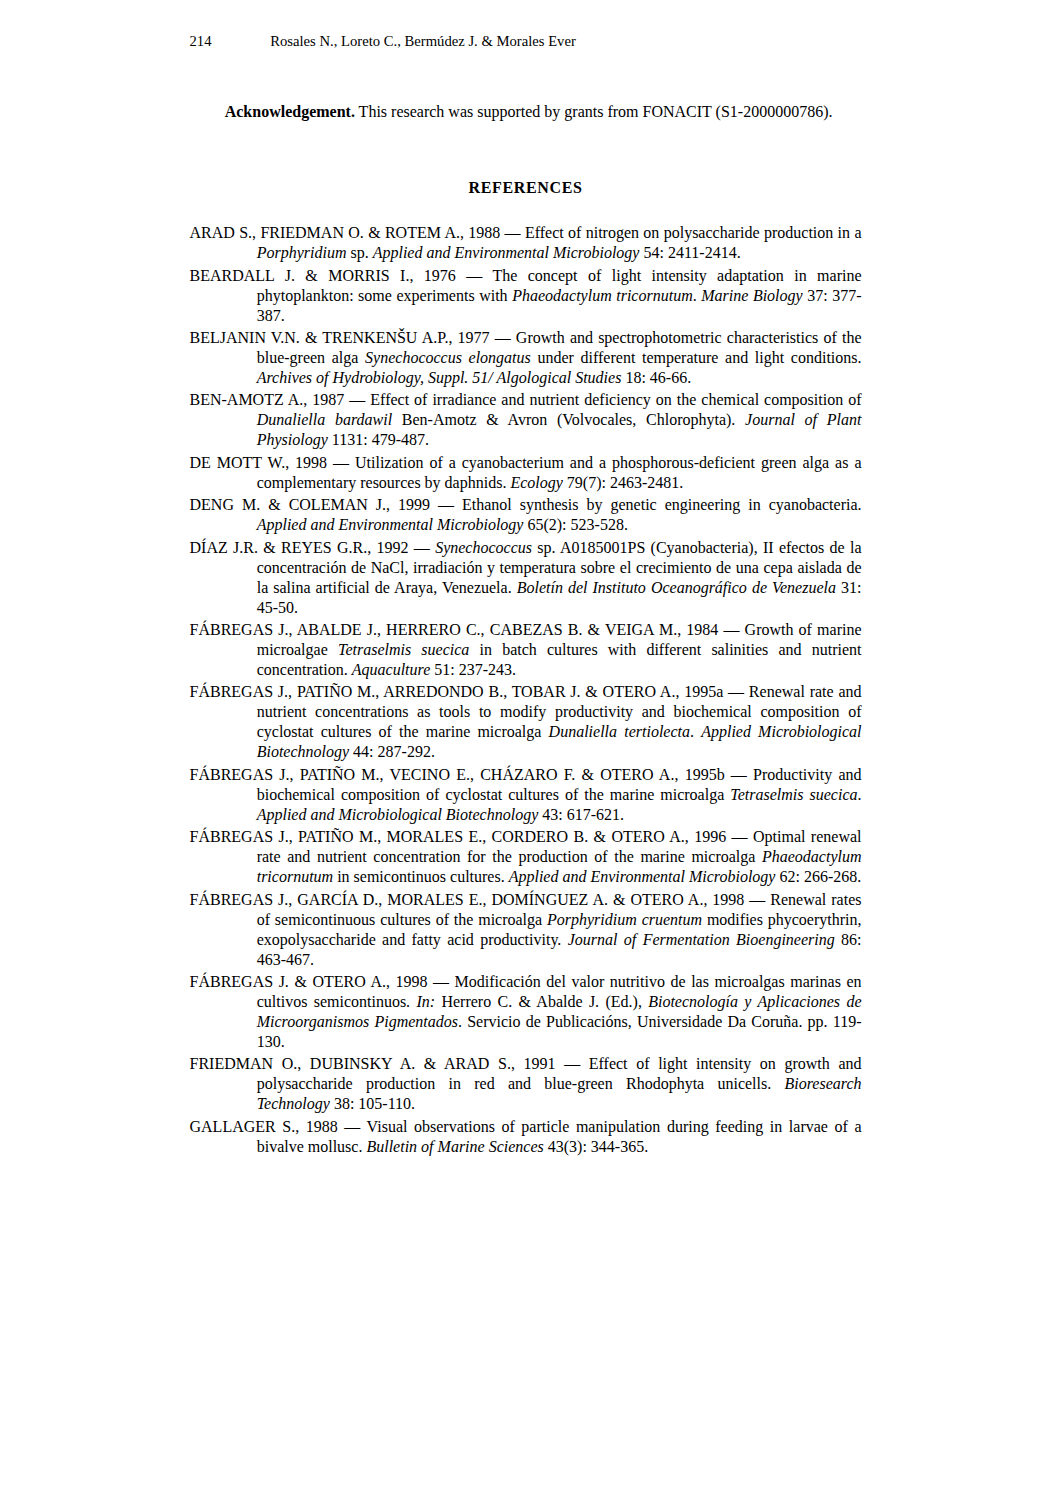214 Rosales N., Loreto C., Bermúdez J. & Morales Ever
Acknowledgement. This research was supported by grants from FONACIT (S1-2000000786).
REFERENCES
ARAD S., FRIEDMAN O. & ROTEM A., 1988 — Effect of nitrogen on polysaccharide production in a Porphyridium sp. Applied and Environmental Microbiology 54: 2411-2414.
BEARDALL J. & MORRIS I., 1976 — The concept of light intensity adaptation in marine phytoplankton: some experiments with Phaeodactylum tricornutum. Marine Biology 37: 377-387.
BELJANIN V.N. & TRENKENŠU A.P., 1977 — Growth and spectrophotometric characteristics of the blue-green alga Synechococcus elongatus under different temperature and light conditions. Archives of Hydrobiology, Suppl. 51/ Algological Studies 18: 46-66.
BEN-AMOTZ A., 1987 — Effect of irradiance and nutrient deficiency on the chemical composition of Dunaliella bardawil Ben-Amotz & Avron (Volvocales, Chlorophyta). Journal of Plant Physiology 1131: 479-487.
DE MOTT W., 1998 — Utilization of a cyanobacterium and a phosphorous-deficient green alga as a complementary resources by daphnids. Ecology 79(7): 2463-2481.
DENG M. & COLEMAN J., 1999 — Ethanol synthesis by genetic engineering in cyanobacteria. Applied and Environmental Microbiology 65(2): 523-528.
DÍAZ J.R. & REYES G.R., 1992 — Synechococcus sp. A0185001PS (Cyanobacteria), II efectos de la concentración de NaCl, irradiación y temperatura sobre el crecimiento de una cepa aislada de la salina artificial de Araya, Venezuela. Boletín del Instituto Oceanográfico de Venezuela 31: 45-50.
FÁBREGAS J., ABALDE J., HERRERO C., CABEZAS B. & VEIGA M., 1984 — Growth of marine microalgae Tetraselmis suecica in batch cultures with different salinities and nutrient concentration. Aquaculture 51: 237-243.
FÁBREGAS J., PATIÑO M., ARREDONDO B., TOBAR J. & OTERO A., 1995a — Renewal rate and nutrient concentrations as tools to modify productivity and biochemical composition of cyclostat cultures of the marine microalga Dunaliella tertiolecta. Applied Microbiological Biotechnology 44: 287-292.
FÁBREGAS J., PATIÑO M., VECINO E., CHÁZARO F. & OTERO A., 1995b — Productivity and biochemical composition of cyclostat cultures of the marine microalga Tetraselmis suecica. Applied and Microbiological Biotechnology 43: 617-621.
FÁBREGAS J., PATIÑO M., MORALES E., CORDERO B. & OTERO A., 1996 — Optimal renewal rate and nutrient concentration for the production of the marine microalga Phaeodactylum tricornutum in semicontinuos cultures. Applied and Environmental Microbiology 62: 266-268.
FÁBREGAS J., GARCÍA D., MORALES E., DOMÍNGUEZ A. & OTERO A., 1998 — Renewal rates of semicontinuous cultures of the microalga Porphyridium cruentum modifies phycoerythrin, exopolysaccharide and fatty acid productivity. Journal of Fermentation Bioengineering 86: 463-467.
FÁBREGAS J. & OTERO A., 1998 — Modificación del valor nutritivo de las microalgas marinas en cultivos semicontinuos. In: Herrero C. & Abalde J. (Ed.), Biotecnología y Aplicaciones de Microorganismos Pigmentados. Servicio de Publicacións, Universidade Da Coruña. pp. 119-130.
FRIEDMAN O., DUBINSKY A. & ARAD S., 1991 — Effect of light intensity on growth and polysaccharide production in red and blue-green Rhodophyta unicells. Bioresearch Technology 38: 105-110.
GALLAGER S., 1988 — Visual observations of particle manipulation during feeding in larvae of a bivalve mollusc. Bulletin of Marine Sciences 43(3): 344-365.